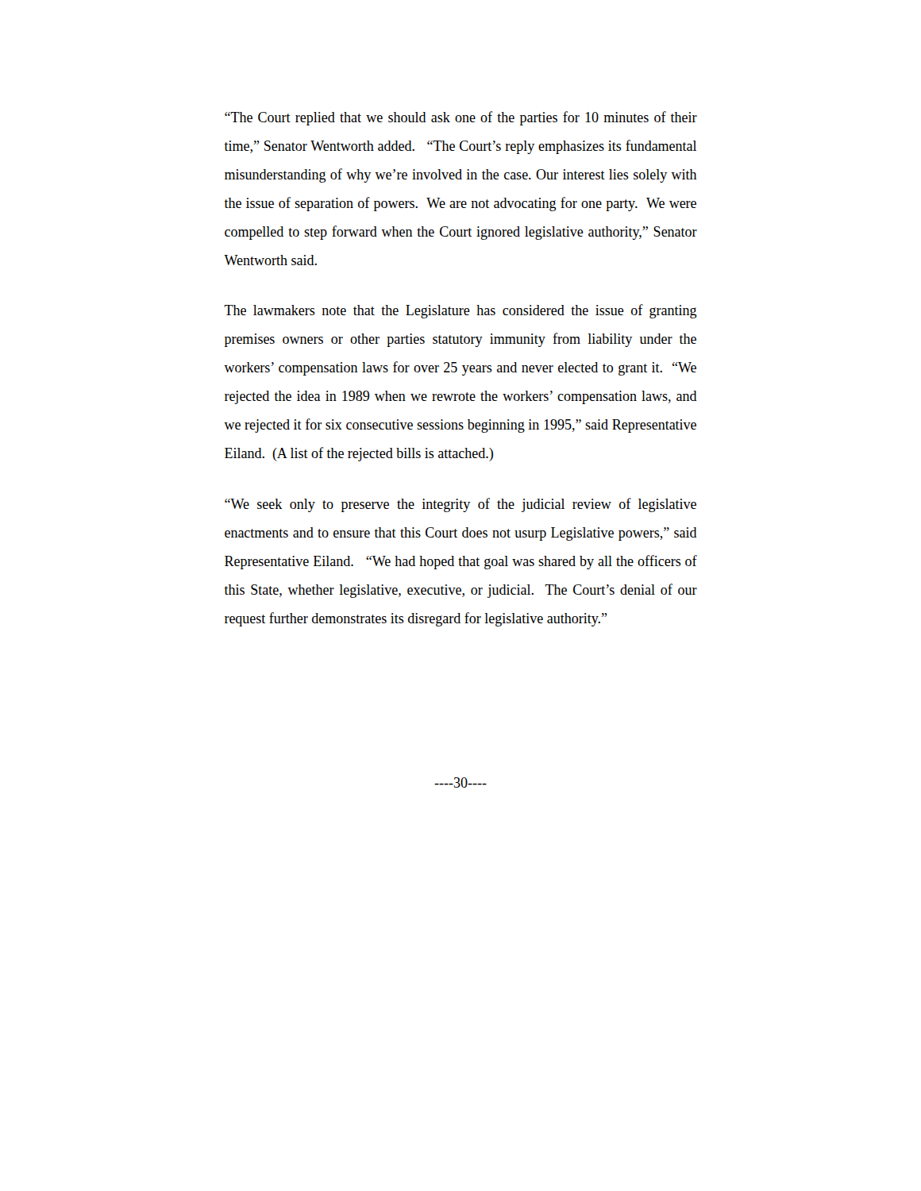“The Court replied that we should ask one of the parties for 10 minutes of their time,” Senator Wentworth added. “The Court’s reply emphasizes its fundamental misunderstanding of why we’re involved in the case. Our interest lies solely with the issue of separation of powers. We are not advocating for one party. We were compelled to step forward when the Court ignored legislative authority,” Senator Wentworth said.
The lawmakers note that the Legislature has considered the issue of granting premises owners or other parties statutory immunity from liability under the workers’ compensation laws for over 25 years and never elected to grant it. “We rejected the idea in 1989 when we rewrote the workers’ compensation laws, and we rejected it for six consecutive sessions beginning in 1995,” said Representative Eiland. (A list of the rejected bills is attached.)
“We seek only to preserve the integrity of the judicial review of legislative enactments and to ensure that this Court does not usurp Legislative powers,” said Representative Eiland. “We had hoped that goal was shared by all the officers of this State, whether legislative, executive, or judicial. The Court’s denial of our request further demonstrates its disregard for legislative authority.”
----30----